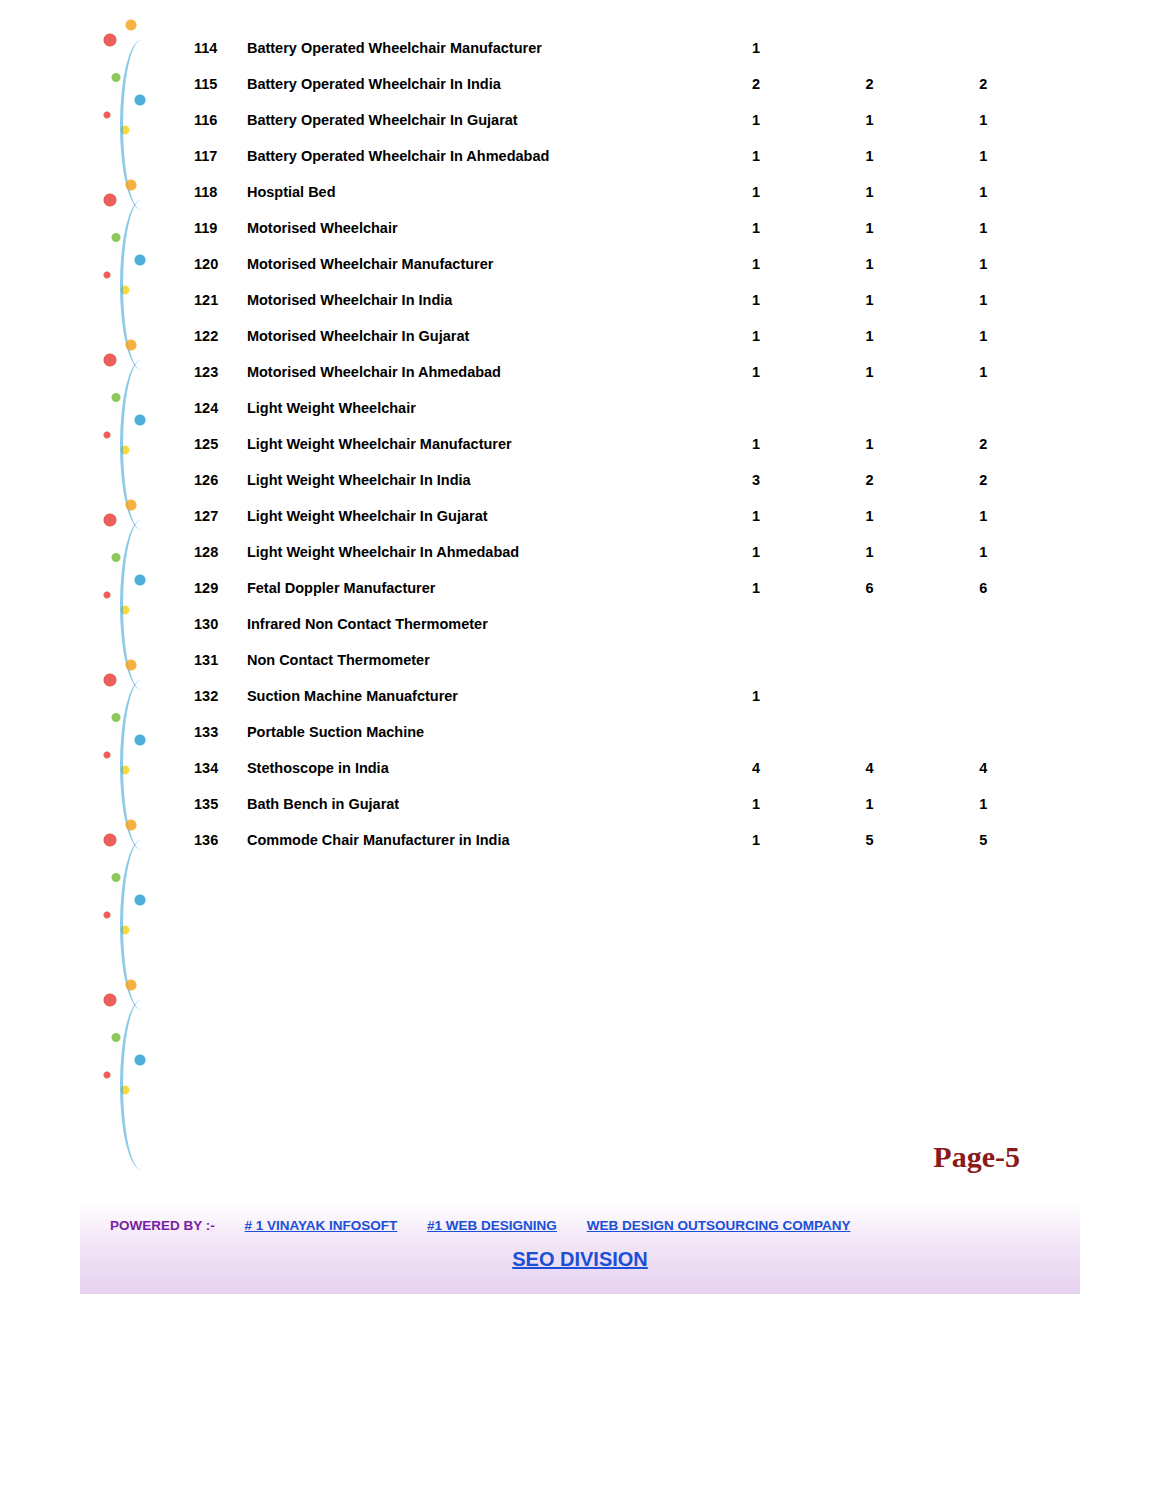| 114 | Battery Operated Wheelchair Manufacturer | 1 | | |
| 115 | Battery Operated Wheelchair In India | 2 | 2 | 2 |
| 116 | Battery Operated Wheelchair In Gujarat | 1 | 1 | 1 |
| 117 | Battery Operated Wheelchair In Ahmedabad | 1 | 1 | 1 |
| 118 | Hosptial Bed | 1 | 1 | 1 |
| 119 | Motorised Wheelchair | 1 | 1 | 1 |
| 120 | Motorised Wheelchair Manufacturer | 1 | 1 | 1 |
| 121 | Motorised Wheelchair In India | 1 | 1 | 1 |
| 122 | Motorised Wheelchair In Gujarat | 1 | 1 | 1 |
| 123 | Motorised Wheelchair In Ahmedabad | 1 | 1 | 1 |
| 124 | Light Weight Wheelchair | | | |
| 125 | Light Weight Wheelchair Manufacturer | 1 | 1 | 2 |
| 126 | Light Weight Wheelchair In India | 3 | 2 | 2 |
| 127 | Light Weight Wheelchair In Gujarat | 1 | 1 | 1 |
| 128 | Light Weight Wheelchair In Ahmedabad | 1 | 1 | 1 |
| 129 | Fetal Doppler Manufacturer | 1 | 6 | 6 |
| 130 | Infrared Non Contact Thermometer | | | |
| 131 | Non Contact Thermometer | | | |
| 132 | Suction Machine Manuafcturer | 1 | | |
| 133 | Portable Suction Machine | | | |
| 134 | Stethoscope in India | 4 | 4 | 4 |
| 135 | Bath Bench in Gujarat | 1 | 1 | 1 |
| 136 | Commode Chair Manufacturer in India | 1 | 5 | 5 |
Page-5
POWERED BY :- # 1 VINAYAK INFOSOFT #1 WEB DESIGNING WEB DESIGN OUTSOURCING COMPANY
SEO DIVISION